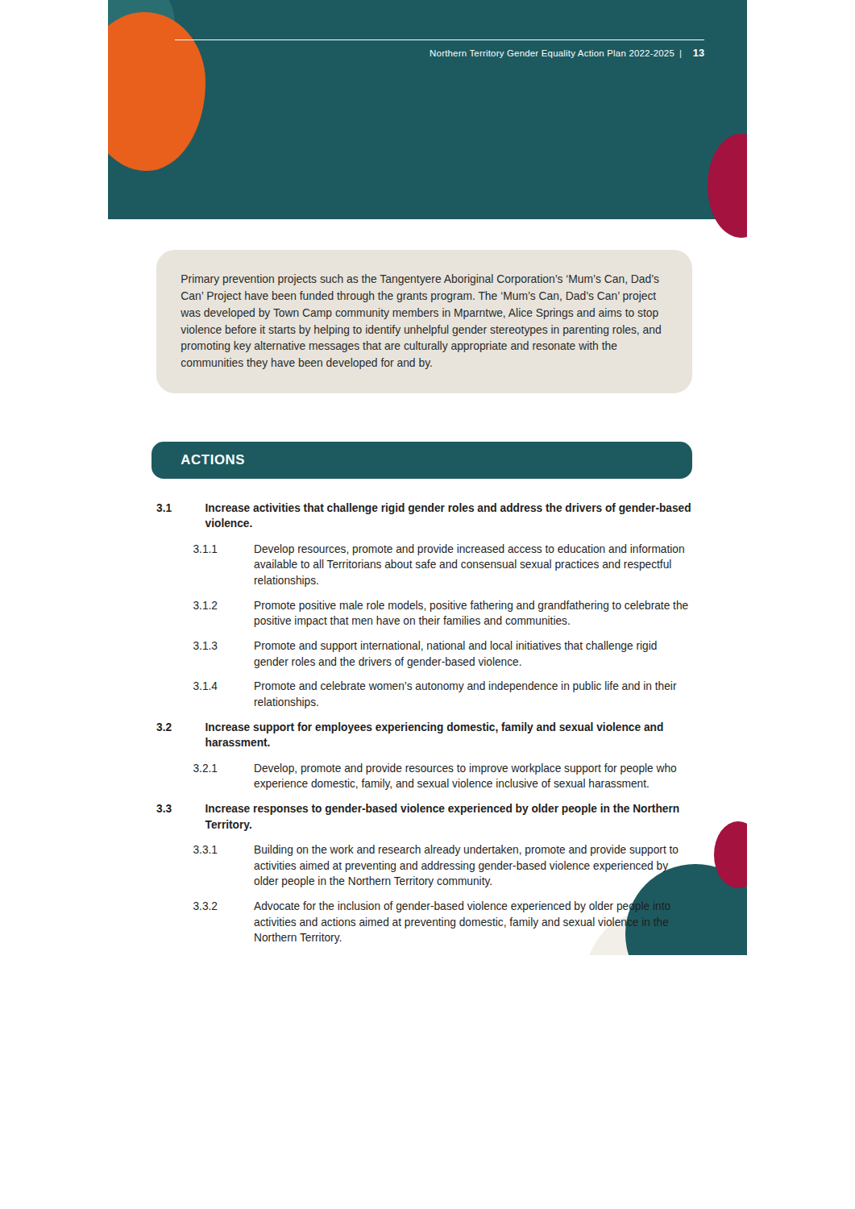Northern Territory Gender Equality Action Plan 2022-2025|13
Primary prevention projects such as the Tangentyere Aboriginal Corporation’s ‘Mum’s Can, Dad’s Can’ Project have been funded through the grants program. The ‘Mum’s Can, Dad’s Can’ project was developed by Town Camp community members in Mparntwe, Alice Springs and aims to stop violence before it starts by helping to identify unhelpful gender stereotypes in parenting roles, and promoting key alternative messages that are culturally appropriate and resonate with the communities they have been developed for and by.
ACTIONS
3.1
Increase activities that challenge rigid gender roles and address the drivers of gender-based violence.
3.1.1
Develop resources, promote and provide increased access to education and information available to all Territorians about safe and consensual sexual practices and respectful relationships.
3.1.2
Promote positive male role models, positive fathering and grandfathering to celebrate the positive impact that men have on their families and communities.
3.1.3
Promote and support international, national and local initiatives that challenge rigid gender roles and the drivers of gender-based violence.
3.1.4
Promote and celebrate women’s autonomy and independence in public life and in their relationships.
3.2
Increase support for employees experiencing domestic, family and sexual violence and harassment.
3.2.1
Develop, promote and provide resources to improve workplace support for people who experience domestic, family, and sexual violence inclusive of sexual harassment.
3.3
Increase responses to gender-based violence experienced by older people in the Northern Territory.
3.3.1
Building on the work and research already undertaken, promote and provide support to activities aimed at preventing and addressing gender-based violence experienced by older people in the Northern Territory community.
3.3.2
Advocate for the inclusion of gender-based violence experienced by older people into activities and actions aimed at preventing domestic, family and sexual violence in the Northern Territory.